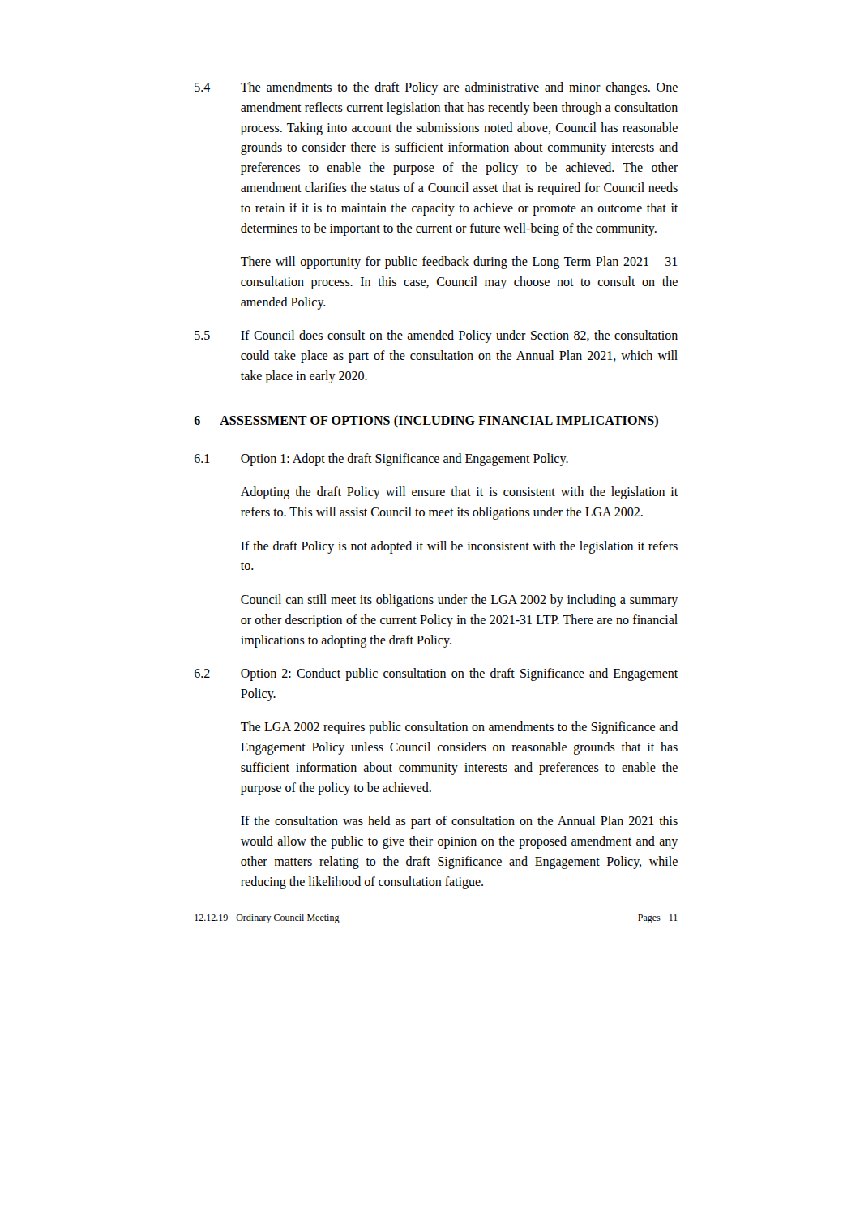5.4
The amendments to the draft Policy are administrative and minor changes. One amendment reflects current legislation that has recently been through a consultation process. Taking into account the submissions noted above, Council has reasonable grounds to consider there is sufficient information about community interests and preferences to enable the purpose of the policy to be achieved. The other amendment clarifies the status of a Council asset that is required for Council needs to retain if it is to maintain the capacity to achieve or promote an outcome that it determines to be important to the current or future well-being of the community.
There will opportunity for public feedback during the Long Term Plan 2021 – 31 consultation process. In this case, Council may choose not to consult on the amended Policy.
5.5
If Council does consult on the amended Policy under Section 82, the consultation could take place as part of the consultation on the Annual Plan 2021, which will take place in early 2020.
6
ASSESSMENT OF OPTIONS (INCLUDING FINANCIAL IMPLICATIONS)
6.1
Option 1: Adopt the draft Significance and Engagement Policy.
Adopting the draft Policy will ensure that it is consistent with the legislation it refers to. This will assist Council to meet its obligations under the LGA 2002.
If the draft Policy is not adopted it will be inconsistent with the legislation it refers to.
Council can still meet its obligations under the LGA 2002 by including a summary or other description of the current Policy in the 2021-31 LTP. There are no financial implications to adopting the draft Policy.
6.2
Option 2: Conduct public consultation on the draft Significance and Engagement Policy.
The LGA 2002 requires public consultation on amendments to the Significance and Engagement Policy unless Council considers on reasonable grounds that it has sufficient information about community interests and preferences to enable the purpose of the policy to be achieved.
If the consultation was held as part of consultation on the Annual Plan 2021 this would allow the public to give their opinion on the proposed amendment and any other matters relating to the draft Significance and Engagement Policy, while reducing the likelihood of consultation fatigue.
12.12.19 - Ordinary Council Meeting
Pages - 11